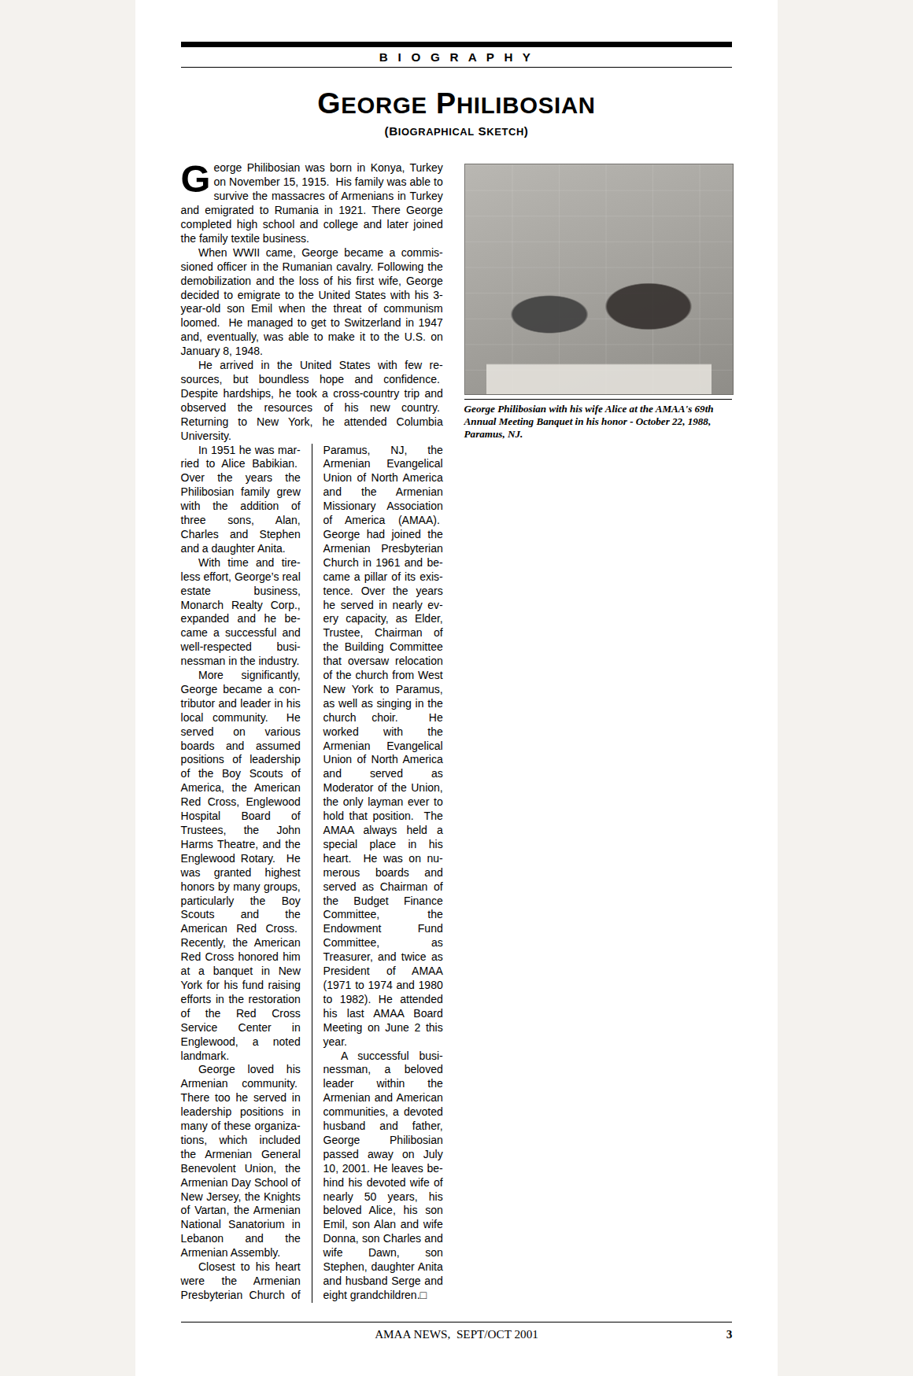B I O G R A P H Y
GEORGE PHILIBOSIAN
(BIOGRAPHICAL SKETCH)
George Philibosian with his wife Alice at the AMAA's 69th Annual Meeting Banquet in his honor - October 22, 1988, Paramus, NJ.
George Philibosian was born in Konya, Turkey on November 15, 1915. His family was able to survive the massacres of Armenians in Turkey and emigrated to Rumania in 1921. There George completed high school and college and later joined the family textile business.
When WWII came, George became a commissioned officer in the Rumanian cavalry. Following the demobilization and the loss of his first wife, George decided to emigrate to the United States with his 3-year-old son Emil when the threat of communism loomed. He managed to get to Switzerland in 1947 and, eventually, was able to make it to the U.S. on January 8, 1948.
He arrived in the United States with few resources, but boundless hope and confidence. Despite hardships, he took a cross-country trip and observed the resources of his new country. Returning to New York, he attended Columbia University.
In 1951 he was married to Alice Babikian. Over the years the Philibosian family grew with the addition of three sons, Alan, Charles and Stephen and a daughter Anita.
With time and tireless effort, George’s real estate business, Monarch Realty Corp., expanded and he became a successful and well-respected businessman in the industry.
More significantly, George became a contributor and leader in his local community. He served on various boards and assumed positions of leadership of the Boy Scouts of America, the American Red Cross, Englewood Hospital Board of Trustees, the John Harms Theatre, and the Englewood Rotary. He was granted highest honors by many groups, particularly the Boy Scouts and the American Red Cross. Recently, the American Red Cross honored him at a banquet in New York for his fund raising efforts in the restoration of the Red Cross Service Center in Englewood, a noted landmark.
George loved his Armenian community. There too he served in leadership positions in many of these organizations, which included the Armenian General Benevolent Union, the Armenian Day School of New Jersey, the Knights of Vartan, the Armenian National Sanatorium in Lebanon and the Armenian Assembly.
Closest to his heart were the Armenian Presbyterian Church of Paramus, NJ, the Armenian Evangelical Union of North America and the Armenian Missionary Association of America (AMAA). George had joined the Armenian Presbyterian Church in 1961 and became a pillar of its existence. Over the years he served in nearly every capacity, as Elder, Trustee, Chairman of the Building Committee that oversaw relocation of the church from West New York to Paramus, as well as singing in the church choir. He worked with the Armenian Evangelical Union of North America and served as Moderator of the Union, the only layman ever to hold that position. The AMAA always held a special place in his heart. He was on numerous boards and served as Chairman of the Budget Finance Committee, the Endowment Fund Committee, as Treasurer, and twice as President of AMAA (1971 to 1974 and 1980 to 1982). He attended his last AMAA Board Meeting on June 2 this year.
A successful businessman, a beloved leader within the Armenian and American communities, a devoted husband and father, George Philibosian passed away on July 10, 2001. He leaves behind his devoted wife of nearly 50 years, his beloved Alice, his son Emil, son Alan and wife Donna, son Charles and wife Dawn, son Stephen, daughter Anita and husband Serge and eight grandchildren.□
AMAA NEWS, SEPT/OCT 2001 3